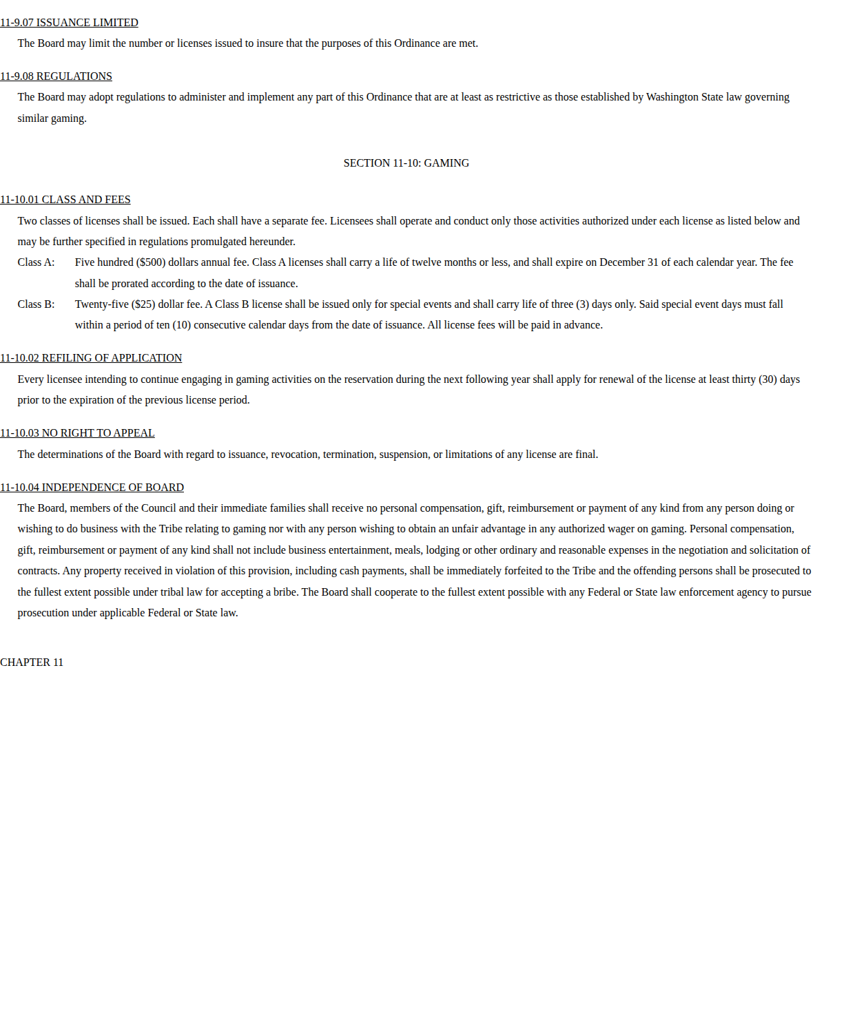Chapter 11 -Kalispel Tribe Gaming Ordinance
11-9.07 ISSUANCE LIMITED
The Board may limit the number or licenses issued to insure that the purposes of this Ordinance are met.
11-9.08 REGULATIONS
The Board may adopt regulations to administer and implement any part of this Ordinance that are at least as restrictive as those established by Washington State law governing similar gaming.
SECTION 11-10: GAMING
11-10.01 CLASS AND FEES
Two classes of licenses shall be issued. Each shall have a separate fee. Licensees shall operate and conduct only those activities authorized under each license as listed below and may be further specified in regulations promulgated hereunder.
Class A:
Five hundred ($500) dollars annual fee. Class A licenses shall carry a life of twelve months or less, and shall expire on December 31 of each calendar year. The fee shall be prorated according to the date of issuance.
Class B:
Twenty-five ($25) dollar fee. A Class B license shall be issued only for special events and shall carry life of three (3) days only. Said special event days must fall within a period of ten (10) consecutive calendar days from the date of issuance. All license fees will be paid in advance.
11-10.02 REFILING OF APPLICATION
Every licensee intending to continue engaging in gaming activities on the reservation during the next following year shall apply for renewal of the license at least thirty (30) days prior to the expiration of the previous license period.
11-10.03 NO RIGHT TO APPEAL
The determinations of the Board with regard to issuance, revocation, termination, suspension, or limitations of any license are final.
11-10.04 INDEPENDENCE OF BOARD
The Board, members of the Council and their immediate families shall receive no personal compensation, gift, reimbursement or payment of any kind from any person doing or wishing to do business with the Tribe relating to gaming nor with any person wishing to obtain an unfair advantage in any authorized wager on gaming. Personal compensation, gift, reimbursement or payment of any kind shall not include business entertainment, meals, lodging or other ordinary and reasonable expenses in the negotiation and solicitation of contracts. Any property received in violation of this provision, including cash payments, shall be immediately forfeited to the Tribe and the offending persons shall be prosecuted to the fullest extent possible under tribal law for accepting a bribe. The Board shall cooperate to the fullest extent possible with any Federal or State law enforcement agency to pursue prosecution under applicable Federal or State law.
CHAPTER 11